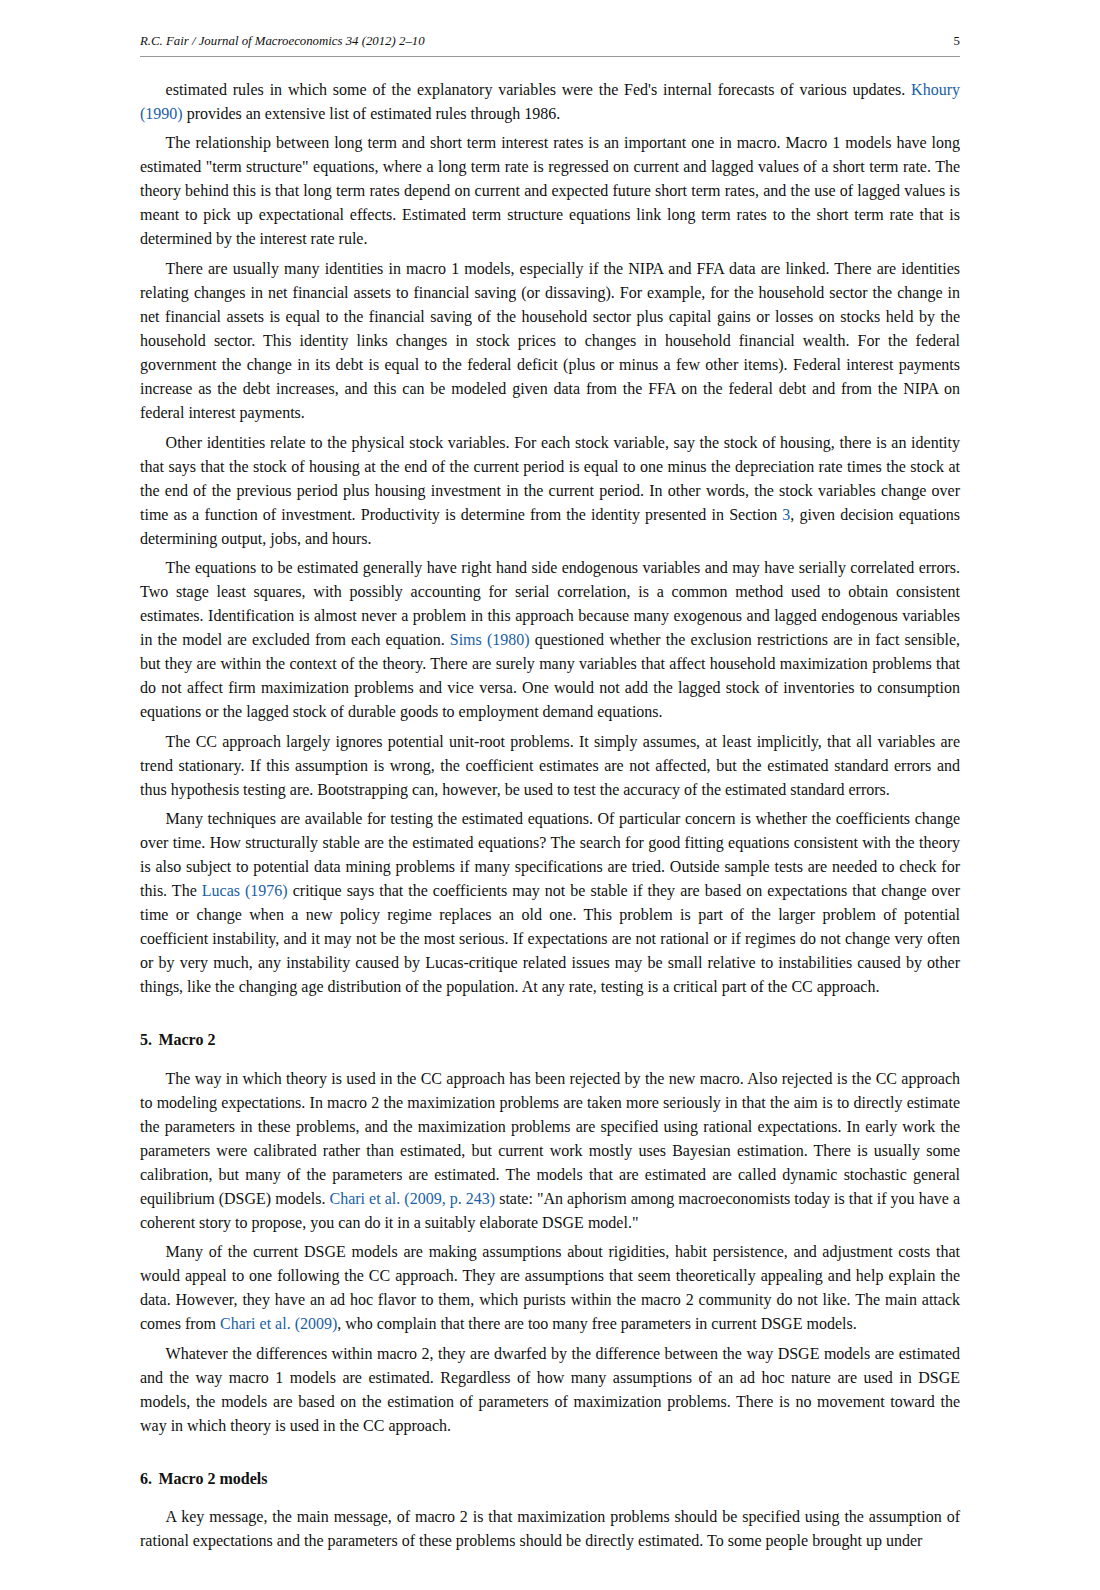R.C. Fair / Journal of Macroeconomics 34 (2012) 2–10 5
estimated rules in which some of the explanatory variables were the Fed's internal forecasts of various updates. Khoury (1990) provides an extensive list of estimated rules through 1986.
The relationship between long term and short term interest rates is an important one in macro. Macro 1 models have long estimated "term structure" equations, where a long term rate is regressed on current and lagged values of a short term rate. The theory behind this is that long term rates depend on current and expected future short term rates, and the use of lagged values is meant to pick up expectational effects. Estimated term structure equations link long term rates to the short term rate that is determined by the interest rate rule.
There are usually many identities in macro 1 models, especially if the NIPA and FFA data are linked. There are identities relating changes in net financial assets to financial saving (or dissaving). For example, for the household sector the change in net financial assets is equal to the financial saving of the household sector plus capital gains or losses on stocks held by the household sector. This identity links changes in stock prices to changes in household financial wealth. For the federal government the change in its debt is equal to the federal deficit (plus or minus a few other items). Federal interest payments increase as the debt increases, and this can be modeled given data from the FFA on the federal debt and from the NIPA on federal interest payments.
Other identities relate to the physical stock variables. For each stock variable, say the stock of housing, there is an identity that says that the stock of housing at the end of the current period is equal to one minus the depreciation rate times the stock at the end of the previous period plus housing investment in the current period. In other words, the stock variables change over time as a function of investment. Productivity is determine from the identity presented in Section 3, given decision equations determining output, jobs, and hours.
The equations to be estimated generally have right hand side endogenous variables and may have serially correlated errors. Two stage least squares, with possibly accounting for serial correlation, is a common method used to obtain consistent estimates. Identification is almost never a problem in this approach because many exogenous and lagged endogenous variables in the model are excluded from each equation. Sims (1980) questioned whether the exclusion restrictions are in fact sensible, but they are within the context of the theory. There are surely many variables that affect household maximization problems that do not affect firm maximization problems and vice versa. One would not add the lagged stock of inventories to consumption equations or the lagged stock of durable goods to employment demand equations.
The CC approach largely ignores potential unit-root problems. It simply assumes, at least implicitly, that all variables are trend stationary. If this assumption is wrong, the coefficient estimates are not affected, but the estimated standard errors and thus hypothesis testing are. Bootstrapping can, however, be used to test the accuracy of the estimated standard errors.
Many techniques are available for testing the estimated equations. Of particular concern is whether the coefficients change over time. How structurally stable are the estimated equations? The search for good fitting equations consistent with the theory is also subject to potential data mining problems if many specifications are tried. Outside sample tests are needed to check for this. The Lucas (1976) critique says that the coefficients may not be stable if they are based on expectations that change over time or change when a new policy regime replaces an old one. This problem is part of the larger problem of potential coefficient instability, and it may not be the most serious. If expectations are not rational or if regimes do not change very often or by very much, any instability caused by Lucas-critique related issues may be small relative to instabilities caused by other things, like the changing age distribution of the population. At any rate, testing is a critical part of the CC approach.
5. Macro 2
The way in which theory is used in the CC approach has been rejected by the new macro. Also rejected is the CC approach to modeling expectations. In macro 2 the maximization problems are taken more seriously in that the aim is to directly estimate the parameters in these problems, and the maximization problems are specified using rational expectations. In early work the parameters were calibrated rather than estimated, but current work mostly uses Bayesian estimation. There is usually some calibration, but many of the parameters are estimated. The models that are estimated are called dynamic stochastic general equilibrium (DSGE) models. Chari et al. (2009, p. 243) state: "An aphorism among macroeconomists today is that if you have a coherent story to propose, you can do it in a suitably elaborate DSGE model."
Many of the current DSGE models are making assumptions about rigidities, habit persistence, and adjustment costs that would appeal to one following the CC approach. They are assumptions that seem theoretically appealing and help explain the data. However, they have an ad hoc flavor to them, which purists within the macro 2 community do not like. The main attack comes from Chari et al. (2009), who complain that there are too many free parameters in current DSGE models.
Whatever the differences within macro 2, they are dwarfed by the difference between the way DSGE models are estimated and the way macro 1 models are estimated. Regardless of how many assumptions of an ad hoc nature are used in DSGE models, the models are based on the estimation of parameters of maximization problems. There is no movement toward the way in which theory is used in the CC approach.
6. Macro 2 models
A key message, the main message, of macro 2 is that maximization problems should be specified using the assumption of rational expectations and the parameters of these problems should be directly estimated. To some people brought up under